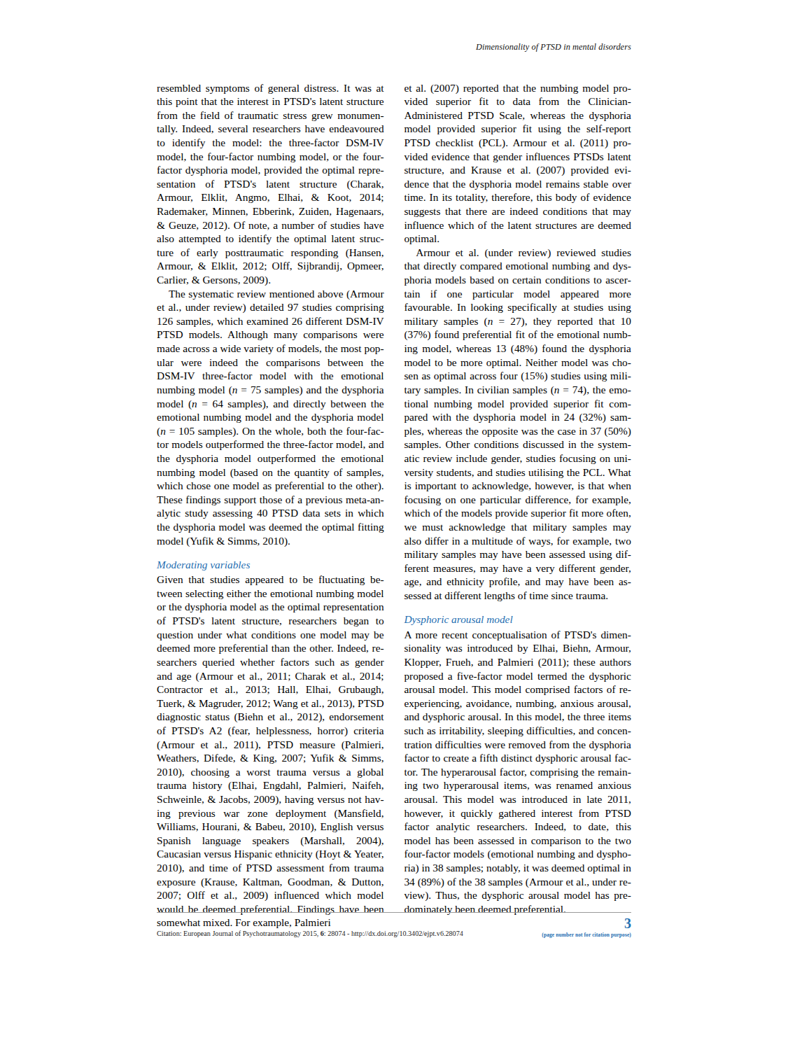Dimensionality of PTSD in mental disorders
resembled symptoms of general distress. It was at this point that the interest in PTSD's latent structure from the field of traumatic stress grew monumentally. Indeed, several researchers have endeavoured to identify the model: the three-factor DSM-IV model, the four-factor numbing model, or the four-factor dysphoria model, provided the optimal representation of PTSD's latent structure (Charak, Armour, Elklit, Angmo, Elhai, & Koot, 2014; Rademaker, Minnen, Ebberink, Zuiden, Hagenaars, & Geuze, 2012). Of note, a number of studies have also attempted to identify the optimal latent structure of early posttraumatic responding (Hansen, Armour, & Elklit, 2012; Olff, Sijbrandij, Opmeer, Carlier, & Gersons, 2009).
The systematic review mentioned above (Armour et al., under review) detailed 97 studies comprising 126 samples, which examined 26 different DSM-IV PTSD models. Although many comparisons were made across a wide variety of models, the most popular were indeed the comparisons between the DSM-IV three-factor model with the emotional numbing model (n = 75 samples) and the dysphoria model (n = 64 samples), and directly between the emotional numbing model and the dysphoria model (n = 105 samples). On the whole, both the four-factor models outperformed the three-factor model, and the dysphoria model outperformed the emotional numbing model (based on the quantity of samples, which chose one model as preferential to the other). These findings support those of a previous meta-analytic study assessing 40 PTSD data sets in which the dysphoria model was deemed the optimal fitting model (Yufik & Simms, 2010).
Moderating variables
Given that studies appeared to be fluctuating between selecting either the emotional numbing model or the dysphoria model as the optimal representation of PTSD's latent structure, researchers began to question under what conditions one model may be deemed more preferential than the other. Indeed, researchers queried whether factors such as gender and age (Armour et al., 2011; Charak et al., 2014; Contractor et al., 2013; Hall, Elhai, Grubaugh, Tuerk, & Magruder, 2012; Wang et al., 2013), PTSD diagnostic status (Biehn et al., 2012), endorsement of PTSD's A2 (fear, helplessness, horror) criteria (Armour et al., 2011), PTSD measure (Palmieri, Weathers, Difede, & King, 2007; Yufik & Simms, 2010), choosing a worst trauma versus a global trauma history (Elhai, Engdahl, Palmieri, Naifeh, Schweinle, & Jacobs, 2009), having versus not having previous war zone deployment (Mansfield, Williams, Hourani, & Babeu, 2010), English versus Spanish language speakers (Marshall, 2004), Caucasian versus Hispanic ethnicity (Hoyt & Yeater, 2010), and time of PTSD assessment from trauma exposure (Krause, Kaltman, Goodman, & Dutton, 2007; Olff et al., 2009) influenced which model would be deemed preferential. Findings have been somewhat mixed. For example, Palmieri
et al. (2007) reported that the numbing model provided superior fit to data from the Clinician-Administered PTSD Scale, whereas the dysphoria model provided superior fit using the self-report PTSD checklist (PCL). Armour et al. (2011) provided evidence that gender influences PTSDs latent structure, and Krause et al. (2007) provided evidence that the dysphoria model remains stable over time. In its totality, therefore, this body of evidence suggests that there are indeed conditions that may influence which of the latent structures are deemed optimal.
Armour et al. (under review) reviewed studies that directly compared emotional numbing and dysphoria models based on certain conditions to ascertain if one particular model appeared more favourable. In looking specifically at studies using military samples (n = 27), they reported that 10 (37%) found preferential fit of the emotional numbing model, whereas 13 (48%) found the dysphoria model to be more optimal. Neither model was chosen as optimal across four (15%) studies using military samples. In civilian samples (n = 74), the emotional numbing model provided superior fit compared with the dysphoria model in 24 (32%) samples, whereas the opposite was the case in 37 (50%) samples. Other conditions discussed in the systematic review include gender, studies focusing on university students, and studies utilising the PCL. What is important to acknowledge, however, is that when focusing on one particular difference, for example, which of the models provide superior fit more often, we must acknowledge that military samples may also differ in a multitude of ways, for example, two military samples may have been assessed using different measures, may have a very different gender, age, and ethnicity profile, and may have been assessed at different lengths of time since trauma.
Dysphoric arousal model
A more recent conceptualisation of PTSD's dimensionality was introduced by Elhai, Biehn, Armour, Klopper, Frueh, and Palmieri (2011); these authors proposed a five-factor model termed the dysphoric arousal model. This model comprised factors of re-experiencing, avoidance, numbing, anxious arousal, and dysphoric arousal. In this model, the three items such as irritability, sleeping difficulties, and concentration difficulties were removed from the dysphoria factor to create a fifth distinct dysphoric arousal factor. The hyperarousal factor, comprising the remaining two hyperarousal items, was renamed anxious arousal. This model was introduced in late 2011, however, it quickly gathered interest from PTSD factor analytic researchers. Indeed, to date, this model has been assessed in comparison to the two four-factor models (emotional numbing and dysphoria) in 38 samples; notably, it was deemed optimal in 34 (89%) of the 38 samples (Armour et al., under review). Thus, the dysphoric arousal model has predominately been deemed preferential.
Citation: European Journal of Psychotraumatology 2015, 6: 28074 - http://dx.doi.org/10.3402/ejpt.v6.28074
3 (page number not for citation purpose)